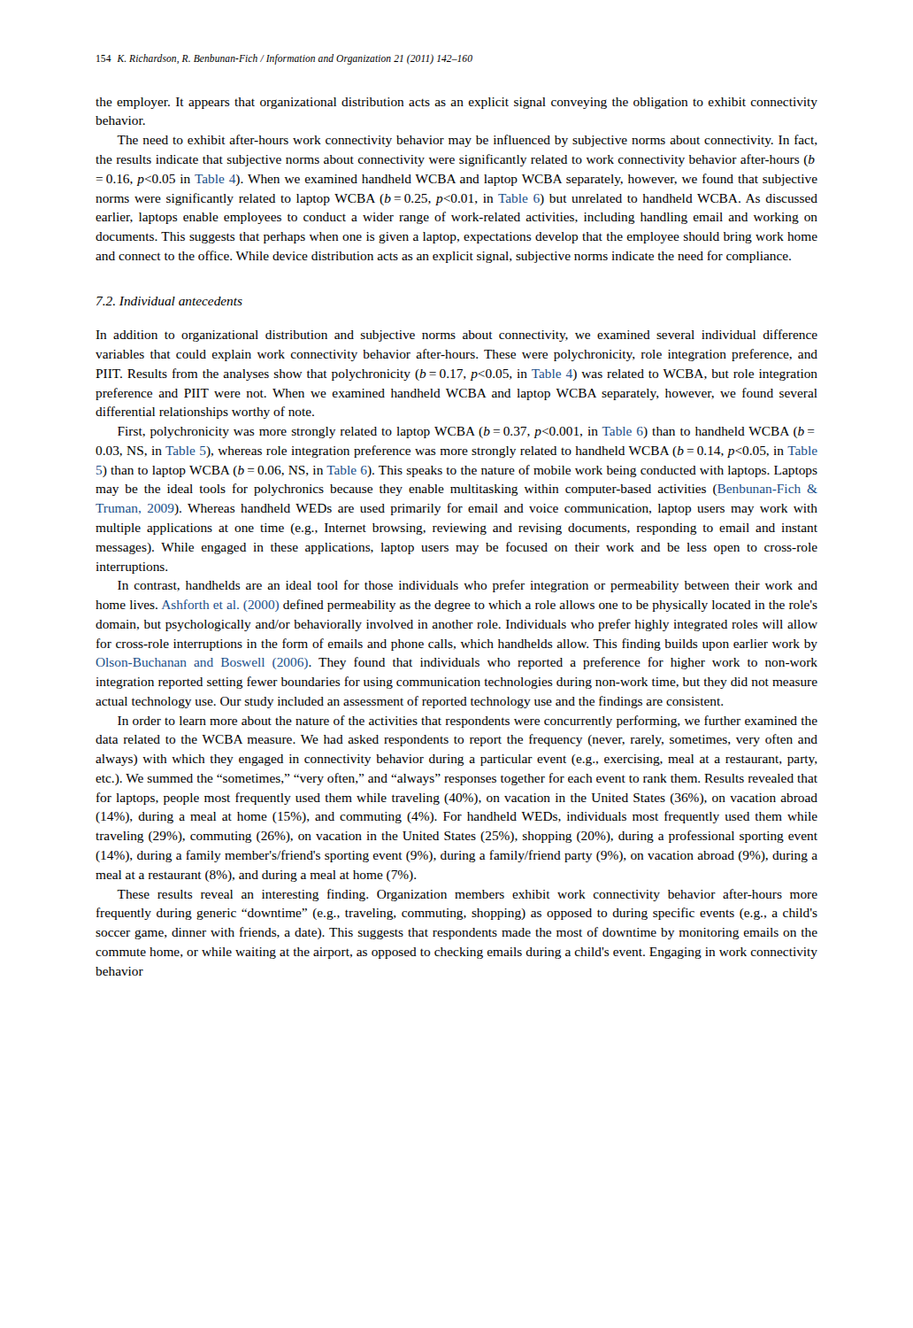154 K. Richardson, R. Benbunan-Fich / Information and Organization 21 (2011) 142–160
the employer. It appears that organizational distribution acts as an explicit signal conveying the obligation to exhibit connectivity behavior.
The need to exhibit after-hours work connectivity behavior may be influenced by subjective norms about connectivity. In fact, the results indicate that subjective norms about connectivity were significantly related to work connectivity behavior after-hours (b = 0.16, p<0.05 in Table 4). When we examined handheld WCBA and laptop WCBA separately, however, we found that subjective norms were significantly related to laptop WCBA (b = 0.25, p<0.01, in Table 6) but unrelated to handheld WCBA. As discussed earlier, laptops enable employees to conduct a wider range of work-related activities, including handling email and working on documents. This suggests that perhaps when one is given a laptop, expectations develop that the employee should bring work home and connect to the office. While device distribution acts as an explicit signal, subjective norms indicate the need for compliance.
7.2. Individual antecedents
In addition to organizational distribution and subjective norms about connectivity, we examined several individual difference variables that could explain work connectivity behavior after-hours. These were polychronicity, role integration preference, and PIIT. Results from the analyses show that polychronicity (b = 0.17, p<0.05, in Table 4) was related to WCBA, but role integration preference and PIIT were not. When we examined handheld WCBA and laptop WCBA separately, however, we found several differential relationships worthy of note.
First, polychronicity was more strongly related to laptop WCBA (b = 0.37, p<0.001, in Table 6) than to handheld WCBA (b = 0.03, NS, in Table 5), whereas role integration preference was more strongly related to handheld WCBA (b = 0.14, p<0.05, in Table 5) than to laptop WCBA (b = 0.06, NS, in Table 6). This speaks to the nature of mobile work being conducted with laptops. Laptops may be the ideal tools for polychronics because they enable multitasking within computer-based activities (Benbunan-Fich & Truman, 2009). Whereas handheld WEDs are used primarily for email and voice communication, laptop users may work with multiple applications at one time (e.g., Internet browsing, reviewing and revising documents, responding to email and instant messages). While engaged in these applications, laptop users may be focused on their work and be less open to cross-role interruptions.
In contrast, handhelds are an ideal tool for those individuals who prefer integration or permeability between their work and home lives. Ashforth et al. (2000) defined permeability as the degree to which a role allows one to be physically located in the role's domain, but psychologically and/or behaviorally involved in another role. Individuals who prefer highly integrated roles will allow for cross-role interruptions in the form of emails and phone calls, which handhelds allow. This finding builds upon earlier work by Olson-Buchanan and Boswell (2006). They found that individuals who reported a preference for higher work to non-work integration reported setting fewer boundaries for using communication technologies during non-work time, but they did not measure actual technology use. Our study included an assessment of reported technology use and the findings are consistent.
In order to learn more about the nature of the activities that respondents were concurrently performing, we further examined the data related to the WCBA measure. We had asked respondents to report the frequency (never, rarely, sometimes, very often and always) with which they engaged in connectivity behavior during a particular event (e.g., exercising, meal at a restaurant, party, etc.). We summed the “sometimes,” “very often,” and “always” responses together for each event to rank them. Results revealed that for laptops, people most frequently used them while traveling (40%), on vacation in the United States (36%), on vacation abroad (14%), during a meal at home (15%), and commuting (4%). For handheld WEDs, individuals most frequently used them while traveling (29%), commuting (26%), on vacation in the United States (25%), shopping (20%), during a professional sporting event (14%), during a family member's/friend's sporting event (9%), during a family/friend party (9%), on vacation abroad (9%), during a meal at a restaurant (8%), and during a meal at home (7%).
These results reveal an interesting finding. Organization members exhibit work connectivity behavior after-hours more frequently during generic “downtime” (e.g., traveling, commuting, shopping) as opposed to during specific events (e.g., a child's soccer game, dinner with friends, a date). This suggests that respondents made the most of downtime by monitoring emails on the commute home, or while waiting at the airport, as opposed to checking emails during a child's event. Engaging in work connectivity behavior